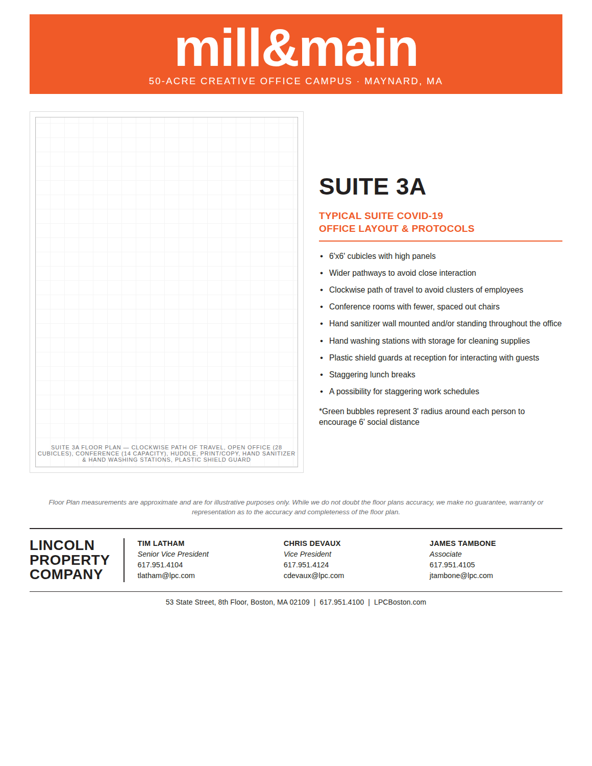mill&main
50-Acre Creative Office Campus · Maynard, MA
Suite 3A floor plan — clockwise path of travel, open office (28 cubicles), conference (14 capacity), huddle, print/copy, hand sanitizer & hand washing stations, plastic shield guard
Suite 3A floor plan
SUITE 3A
Typical Suite COVID-19
Office Layout & Protocols
6'x6' cubicles with high panels
Wider pathways to avoid close interaction
Clockwise path of travel to avoid clusters of employees
Conference rooms with fewer, spaced out chairs
Hand sanitizer wall mounted and/or standing throughout the office
Hand washing stations with storage for cleaning supplies
Plastic shield guards at reception for interacting with guests
Staggering lunch breaks
A possibility for staggering work schedules
*Green bubbles represent 3' radius around each person to encourage 6' social distance
Floor Plan measurements are approximate and are for illustrative purposes only. While we do not doubt the floor plans accuracy, we make no guarantee, warranty or representation as to the accuracy and completeness of the floor plan.
Lincoln Property Company
Tim Latham
Senior Vice President
617.951.4104
tlatham@lpc.com
Chris Devaux
Vice President
617.951.4124
cdevaux@lpc.com
James Tambone
Associate
617.951.4105
jtambone@lpc.com
53 State Street, 8th Floor, Boston, MA 02109 | 617.951.4100 | LPCBoston.com